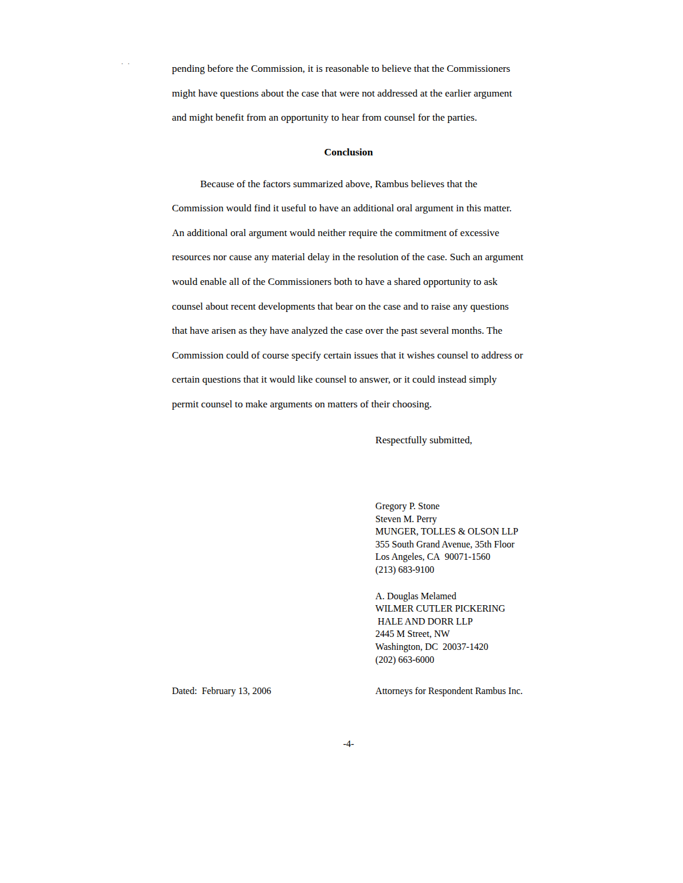· ·
pending before the Commission, it is reasonable to believe that the Commissioners might have questions about the case that were not addressed at the earlier argument and might benefit from an opportunity to hear from counsel for the parties.
Conclusion
Because of the factors summarized above, Rambus believes that the Commission would find it useful to have an additional oral argument in this matter. An additional oral argument would neither require the commitment of excessive resources nor cause any material delay in the resolution of the case. Such an argument would enable all of the Commissioners both to have a shared opportunity to ask counsel about recent developments that bear on the case and to raise any questions that have arisen as they have analyzed the case over the past several months. The Commission could of course specify certain issues that it wishes counsel to address or certain questions that it would like counsel to answer, or it could instead simply permit counsel to make arguments on matters of their choosing.
Respectfully submitted,
​
Gregory P. Stone
Steven M. Perry
MUNGER, TOLLES & OLSON LLP
355 South Grand Avenue, 35th Floor
Los Angeles, CA 90071-1560
(213) 683-9100
A. Douglas Melamed
WILMER CUTLER PICKERING
HALE AND DORR LLP
2445 M Street, NW
Washington, DC 20037-1420
(202) 663-6000
Dated: February 13, 2006
Attorneys for Respondent Rambus Inc.
-4-